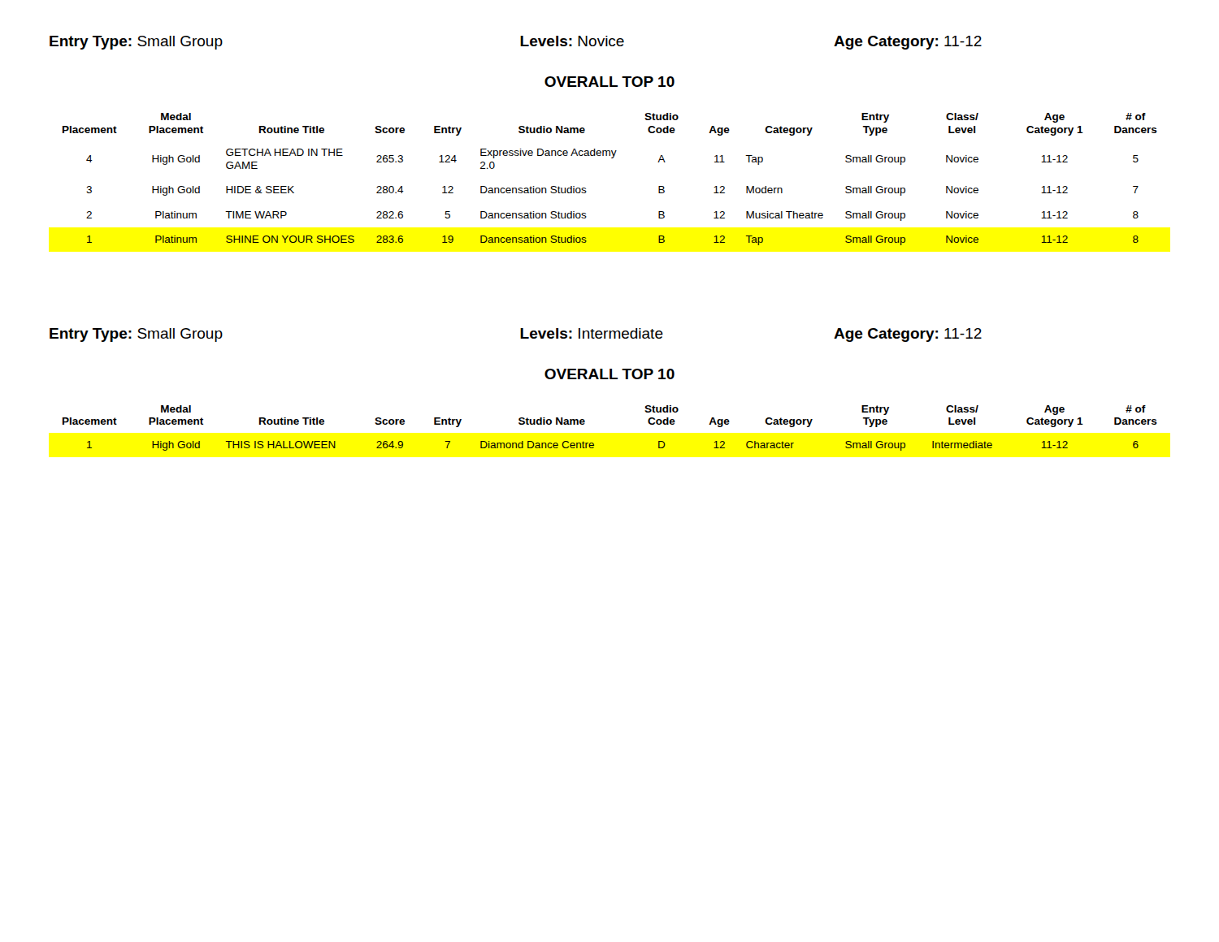Entry Type: Small Group
Levels: Novice
Age Category: 11-12
OVERALL TOP 10
| Placement | Medal Placement | Routine Title | Score | Entry | Studio Name | Studio Code | Age | Category | Entry Type | Class/ Level | Age Category 1 | # of Dancers |
| --- | --- | --- | --- | --- | --- | --- | --- | --- | --- | --- | --- | --- |
| 4 | High Gold | GETCHA HEAD IN THE GAME | 265.3 | 124 | Expressive Dance Academy 2.0 | A | 11 | Tap | Small Group | Novice | 11-12 | 5 |
| 3 | High Gold | HIDE & SEEK | 280.4 | 12 | Dancensation Studios | B | 12 | Modern | Small Group | Novice | 11-12 | 7 |
| 2 | Platinum | TIME WARP | 282.6 | 5 | Dancensation Studios | B | 12 | Musical Theatre | Small Group | Novice | 11-12 | 8 |
| 1 | Platinum | SHINE ON YOUR SHOES | 283.6 | 19 | Dancensation Studios | B | 12 | Tap | Small Group | Novice | 11-12 | 8 |
Entry Type: Small Group
Levels: Intermediate
Age Category: 11-12
OVERALL TOP 10
| Placement | Medal Placement | Routine Title | Score | Entry | Studio Name | Studio Code | Age | Category | Entry Type | Class/ Level | Age Category 1 | # of Dancers |
| --- | --- | --- | --- | --- | --- | --- | --- | --- | --- | --- | --- | --- |
| 1 | High Gold | THIS IS HALLOWEEN | 264.9 | 7 | Diamond Dance Centre | D | 12 | Character | Small Group | Intermediate | 11-12 | 6 |